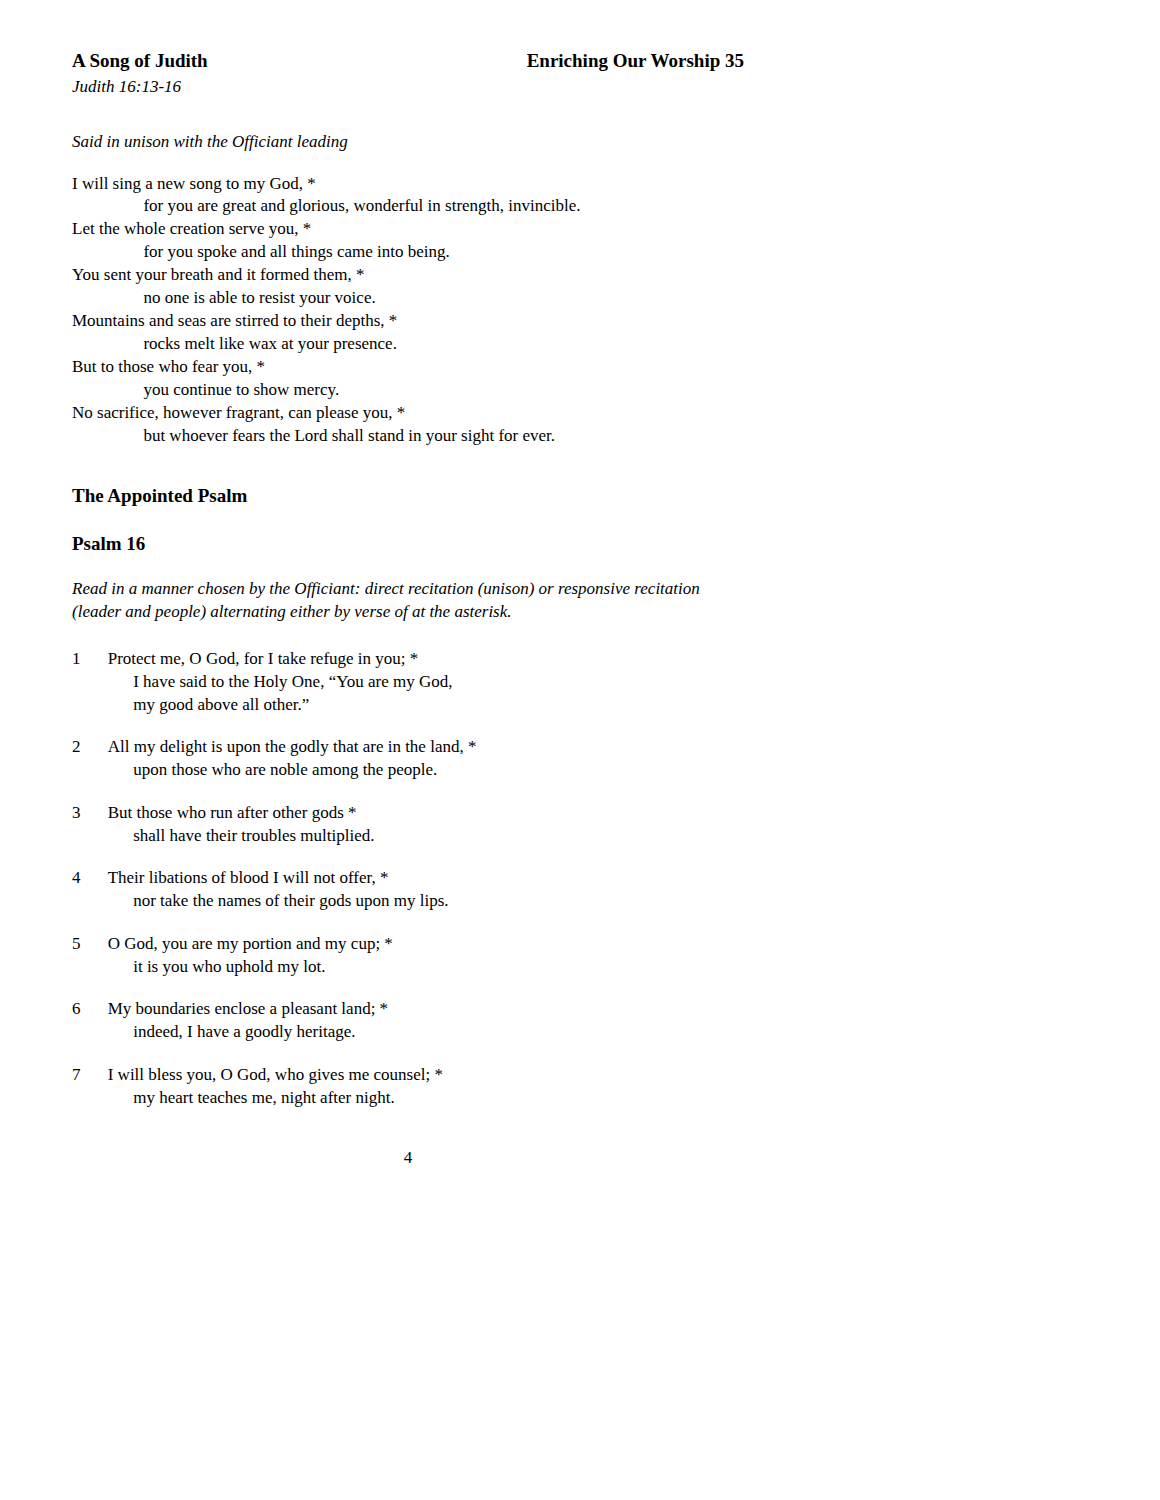A Song of Judith Enriching Our Worship 35
Judith 16:13-16
Said in unison with the Officiant leading
I will sing a new song to my God, *
for you are great and glorious, wonderful in strength, invincible.
Let the whole creation serve you, *
for you spoke and all things came into being.
You sent your breath and it formed them, *
no one is able to resist your voice.
Mountains and seas are stirred to their depths, *
rocks melt like wax at your presence.
But to those who fear you, *
you continue to show mercy.
No sacrifice, however fragrant, can please you, *
but whoever fears the Lord shall stand in your sight for ever.
The Appointed Psalm
Psalm 16
Read in a manner chosen by the Officiant: direct recitation (unison) or responsive recitation (leader and people) alternating either by verse of at the asterisk.
1
Protect me, O God, for I take refuge in you; * I have said to the Holy One, “You are my God, my good above all other.”
2
All my delight is upon the godly that are in the land, * upon those who are noble among the people.
3
But those who run after other gods * shall have their troubles multiplied.
4
Their libations of blood I will not offer, * nor take the names of their gods upon my lips.
5
O God, you are my portion and my cup; * it is you who uphold my lot.
6
My boundaries enclose a pleasant land; * indeed, I have a goodly heritage.
7
I will bless you, O God, who gives me counsel; * my heart teaches me, night after night.
4